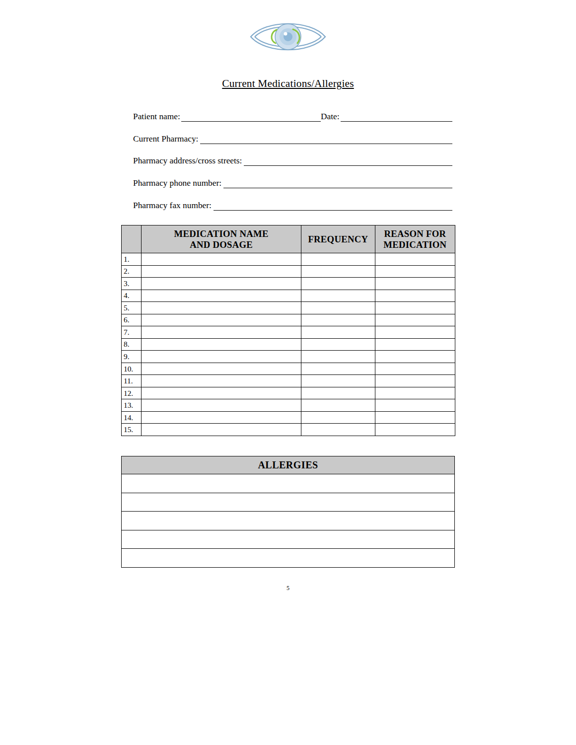Current Medications/Allergies
Patient name: Date:
Current Pharmacy:
Pharmacy address/cross streets:
Pharmacy phone number:
Pharmacy fax number:
| | MEDICATION NAME AND DOSAGE | FREQUENCY | REASON FOR MEDICATION |
| --- | --- | --- | --- |
| 1. | | | |
| 2. | | | |
| 3. | | | |
| 4. | | | |
| 5. | | | |
| 6. | | | |
| 7. | | | |
| 8. | | | |
| 9. | | | |
| 10. | | | |
| 11. | | | |
| 12. | | | |
| 13. | | | |
| 14. | | | |
| 15. | | | |
| ALLERGIES |
| --- |
5